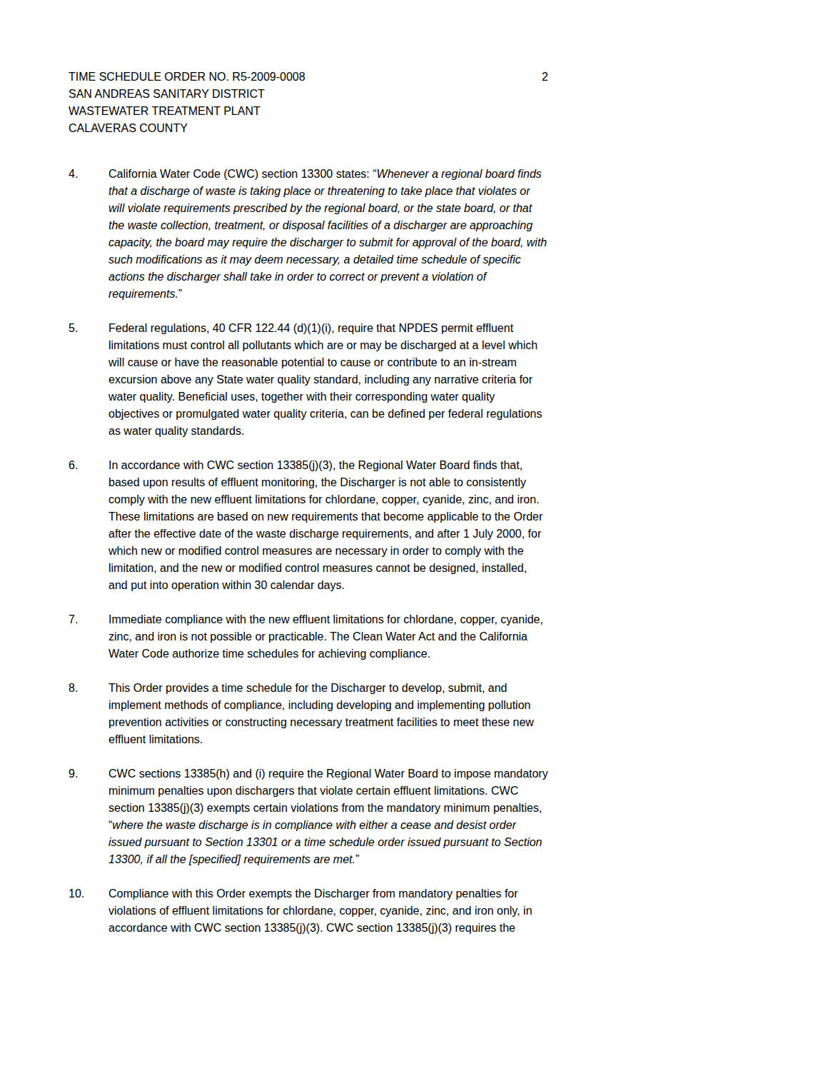TIME SCHEDULE ORDER NO. R5-2009-00082
SAN ANDREAS SANITARY DISTRICT
WASTEWATER TREATMENT PLANT
CALAVERAS COUNTY
4. California Water Code (CWC) section 13300 states: “Whenever a regional board finds that a discharge of waste is taking place or threatening to take place that violates or will violate requirements prescribed by the regional board, or the state board, or that the waste collection, treatment, or disposal facilities of a discharger are approaching capacity, the board may require the discharger to submit for approval of the board, with such modifications as it may deem necessary, a detailed time schedule of specific actions the discharger shall take in order to correct or prevent a violation of requirements.”
5. Federal regulations, 40 CFR 122.44 (d)(1)(i), require that NPDES permit effluent limitations must control all pollutants which are or may be discharged at a level which will cause or have the reasonable potential to cause or contribute to an in-stream excursion above any State water quality standard, including any narrative criteria for water quality. Beneficial uses, together with their corresponding water quality objectives or promulgated water quality criteria, can be defined per federal regulations as water quality standards.
6. In accordance with CWC section 13385(j)(3), the Regional Water Board finds that, based upon results of effluent monitoring, the Discharger is not able to consistently comply with the new effluent limitations for chlordane, copper, cyanide, zinc, and iron. These limitations are based on new requirements that become applicable to the Order after the effective date of the waste discharge requirements, and after 1 July 2000, for which new or modified control measures are necessary in order to comply with the limitation, and the new or modified control measures cannot be designed, installed, and put into operation within 30 calendar days.
7. Immediate compliance with the new effluent limitations for chlordane, copper, cyanide, zinc, and iron is not possible or practicable. The Clean Water Act and the California Water Code authorize time schedules for achieving compliance.
8. This Order provides a time schedule for the Discharger to develop, submit, and implement methods of compliance, including developing and implementing pollution prevention activities or constructing necessary treatment facilities to meet these new effluent limitations.
9. CWC sections 13385(h) and (i) require the Regional Water Board to impose mandatory minimum penalties upon dischargers that violate certain effluent limitations. CWC section 13385(j)(3) exempts certain violations from the mandatory minimum penalties, “where the waste discharge is in compliance with either a cease and desist order issued pursuant to Section 13301 or a time schedule order issued pursuant to Section 13300, if all the [specified] requirements are met.”
10. Compliance with this Order exempts the Discharger from mandatory penalties for violations of effluent limitations for chlordane, copper, cyanide, zinc, and iron only, in accordance with CWC section 13385(j)(3). CWC section 13385(j)(3) requires the